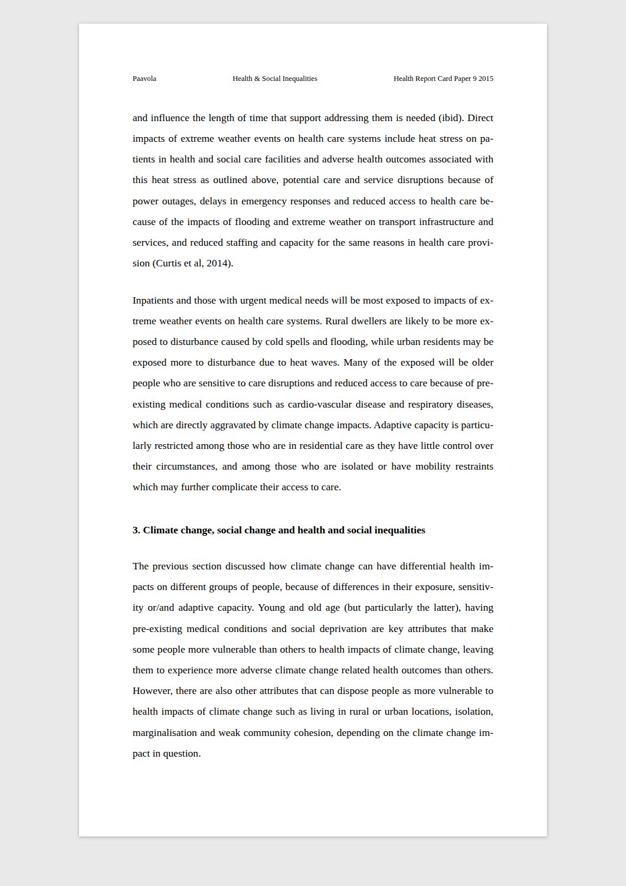Paavola Health & Social Inequalities Health Report Card Paper 9 2015
and influence the length of time that support addressing them is needed (ibid). Direct impacts of extreme weather events on health care systems include heat stress on patients in health and social care facilities and adverse health outcomes associated with this heat stress as outlined above, potential care and service disruptions because of power outages, delays in emergency responses and reduced access to health care because of the impacts of flooding and extreme weather on transport infrastructure and services, and reduced staffing and capacity for the same reasons in health care provision (Curtis et al, 2014).
Inpatients and those with urgent medical needs will be most exposed to impacts of extreme weather events on health care systems. Rural dwellers are likely to be more exposed to disturbance caused by cold spells and flooding, while urban residents may be exposed more to disturbance due to heat waves. Many of the exposed will be older people who are sensitive to care disruptions and reduced access to care because of pre-existing medical conditions such as cardio-vascular disease and respiratory diseases, which are directly aggravated by climate change impacts. Adaptive capacity is particularly restricted among those who are in residential care as they have little control over their circumstances, and among those who are isolated or have mobility restraints which may further complicate their access to care.
3. Climate change, social change and health and social inequalities
The previous section discussed how climate change can have differential health impacts on different groups of people, because of differences in their exposure, sensitivity or/and adaptive capacity. Young and old age (but particularly the latter), having pre-existing medical conditions and social deprivation are key attributes that make some people more vulnerable than others to health impacts of climate change, leaving them to experience more adverse climate change related health outcomes than others. However, there are also other attributes that can dispose people as more vulnerable to health impacts of climate change such as living in rural or urban locations, isolation, marginalisation and weak community cohesion, depending on the climate change impact in question.